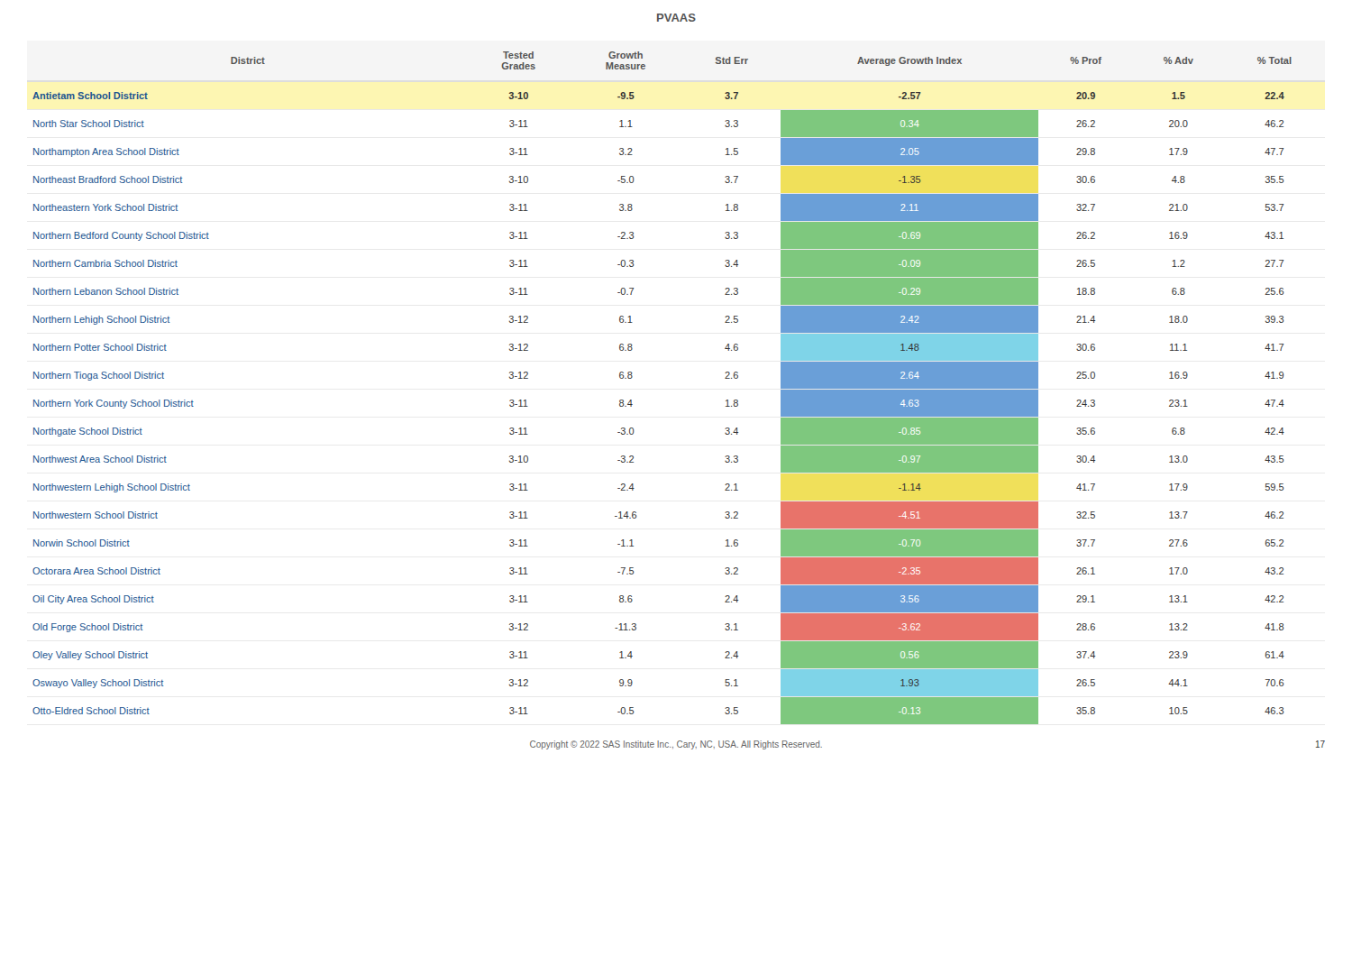PVAAS
| District | Tested Grades | Growth Measure | Std Err | Average Growth Index | % Prof | % Adv | % Total |
| --- | --- | --- | --- | --- | --- | --- | --- |
| Antietam School District | 3-10 | -9.5 | 3.7 | -2.57 | 20.9 | 1.5 | 22.4 |
| North Star School District | 3-11 | 1.1 | 3.3 | 0.34 | 26.2 | 20.0 | 46.2 |
| Northampton Area School District | 3-11 | 3.2 | 1.5 | 2.05 | 29.8 | 17.9 | 47.7 |
| Northeast Bradford School District | 3-10 | -5.0 | 3.7 | -1.35 | 30.6 | 4.8 | 35.5 |
| Northeastern York School District | 3-11 | 3.8 | 1.8 | 2.11 | 32.7 | 21.0 | 53.7 |
| Northern Bedford County School District | 3-11 | -2.3 | 3.3 | -0.69 | 26.2 | 16.9 | 43.1 |
| Northern Cambria School District | 3-11 | -0.3 | 3.4 | -0.09 | 26.5 | 1.2 | 27.7 |
| Northern Lebanon School District | 3-11 | -0.7 | 2.3 | -0.29 | 18.8 | 6.8 | 25.6 |
| Northern Lehigh School District | 3-12 | 6.1 | 2.5 | 2.42 | 21.4 | 18.0 | 39.3 |
| Northern Potter School District | 3-12 | 6.8 | 4.6 | 1.48 | 30.6 | 11.1 | 41.7 |
| Northern Tioga School District | 3-12 | 6.8 | 2.6 | 2.64 | 25.0 | 16.9 | 41.9 |
| Northern York County School District | 3-11 | 8.4 | 1.8 | 4.63 | 24.3 | 23.1 | 47.4 |
| Northgate School District | 3-11 | -3.0 | 3.4 | -0.85 | 35.6 | 6.8 | 42.4 |
| Northwest Area School District | 3-10 | -3.2 | 3.3 | -0.97 | 30.4 | 13.0 | 43.5 |
| Northwestern Lehigh School District | 3-11 | -2.4 | 2.1 | -1.14 | 41.7 | 17.9 | 59.5 |
| Northwestern School District | 3-11 | -14.6 | 3.2 | -4.51 | 32.5 | 13.7 | 46.2 |
| Norwin School District | 3-11 | -1.1 | 1.6 | -0.70 | 37.7 | 27.6 | 65.2 |
| Octorara Area School District | 3-11 | -7.5 | 3.2 | -2.35 | 26.1 | 17.0 | 43.2 |
| Oil City Area School District | 3-11 | 8.6 | 2.4 | 3.56 | 29.1 | 13.1 | 42.2 |
| Old Forge School District | 3-12 | -11.3 | 3.1 | -3.62 | 28.6 | 13.2 | 41.8 |
| Oley Valley School District | 3-11 | 1.4 | 2.4 | 0.56 | 37.4 | 23.9 | 61.4 |
| Oswayo Valley School District | 3-12 | 9.9 | 5.1 | 1.93 | 26.5 | 44.1 | 70.6 |
| Otto-Eldred School District | 3-11 | -0.5 | 3.5 | -0.13 | 35.8 | 10.5 | 46.3 |
Copyright © 2022 SAS Institute Inc., Cary, NC, USA. All Rights Reserved. 17